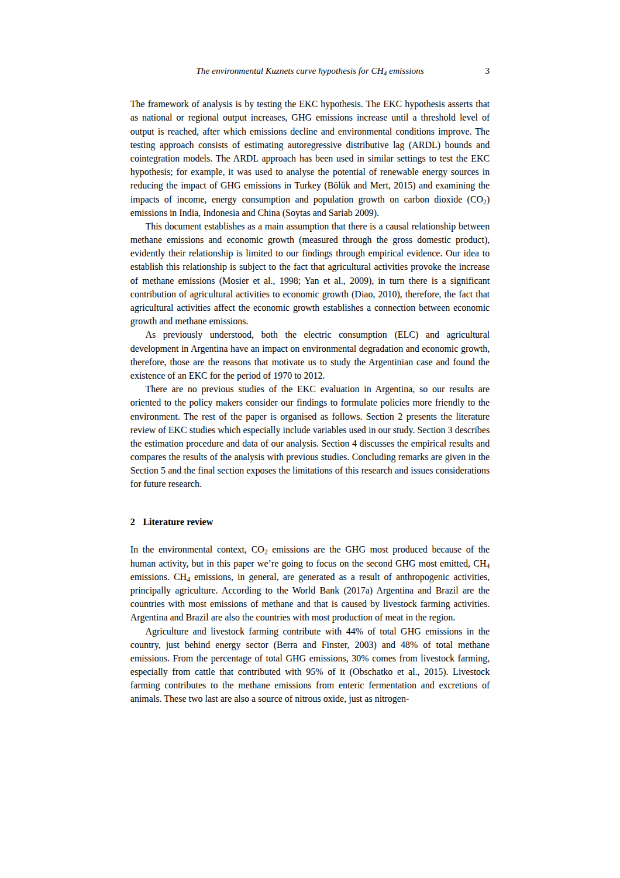The environmental Kuznets curve hypothesis for CH4 emissions 3
The framework of analysis is by testing the EKC hypothesis. The EKC hypothesis asserts that as national or regional output increases, GHG emissions increase until a threshold level of output is reached, after which emissions decline and environmental conditions improve. The testing approach consists of estimating autoregressive distributive lag (ARDL) bounds and cointegration models. The ARDL approach has been used in similar settings to test the EKC hypothesis; for example, it was used to analyse the potential of renewable energy sources in reducing the impact of GHG emissions in Turkey (Bölük and Mert, 2015) and examining the impacts of income, energy consumption and population growth on carbon dioxide (CO2) emissions in India, Indonesia and China (Soytas and Sariab 2009).
This document establishes as a main assumption that there is a causal relationship between methane emissions and economic growth (measured through the gross domestic product), evidently their relationship is limited to our findings through empirical evidence. Our idea to establish this relationship is subject to the fact that agricultural activities provoke the increase of methane emissions (Mosier et al., 1998; Yan et al., 2009), in turn there is a significant contribution of agricultural activities to economic growth (Diao, 2010), therefore, the fact that agricultural activities affect the economic growth establishes a connection between economic growth and methane emissions.
As previously understood, both the electric consumption (ELC) and agricultural development in Argentina have an impact on environmental degradation and economic growth, therefore, those are the reasons that motivate us to study the Argentinian case and found the existence of an EKC for the period of 1970 to 2012.
There are no previous studies of the EKC evaluation in Argentina, so our results are oriented to the policy makers consider our findings to formulate policies more friendly to the environment. The rest of the paper is organised as follows. Section 2 presents the literature review of EKC studies which especially include variables used in our study. Section 3 describes the estimation procedure and data of our analysis. Section 4 discusses the empirical results and compares the results of the analysis with previous studies. Concluding remarks are given in the Section 5 and the final section exposes the limitations of this research and issues considerations for future research.
2 Literature review
In the environmental context, CO2 emissions are the GHG most produced because of the human activity, but in this paper we’re going to focus on the second GHG most emitted, CH4 emissions. CH4 emissions, in general, are generated as a result of anthropogenic activities, principally agriculture. According to the World Bank (2017a) Argentina and Brazil are the countries with most emissions of methane and that is caused by livestock farming activities. Argentina and Brazil are also the countries with most production of meat in the region.
Agriculture and livestock farming contribute with 44% of total GHG emissions in the country, just behind energy sector (Berra and Finster, 2003) and 48% of total methane emissions. From the percentage of total GHG emissions, 30% comes from livestock farming, especially from cattle that contributed with 95% of it (Obschatko et al., 2015). Livestock farming contributes to the methane emissions from enteric fermentation and excretions of animals. These two last are also a source of nitrous oxide, just as nitrogen-